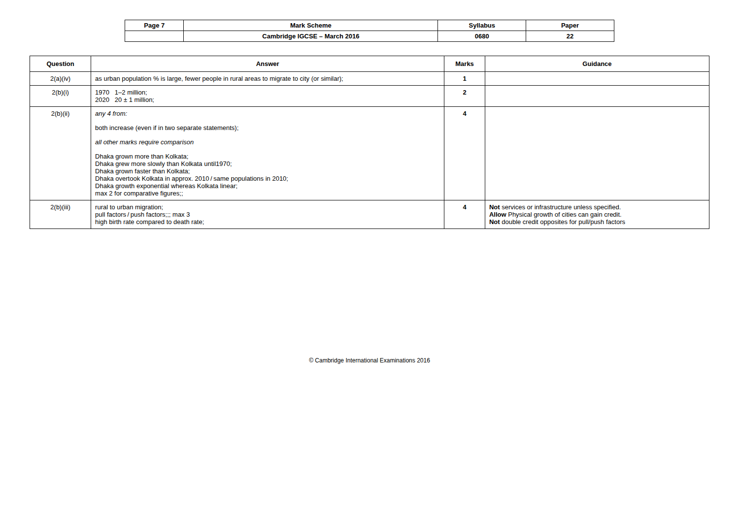| Page 7 | Mark Scheme | Syllabus | Paper |
| | Cambridge IGCSE – March 2016 | 0680 | 22 |
| Question | Answer | Marks | Guidance |
| --- | --- | --- | --- |
| 2(a)(iv) | as urban population % is large, fewer people in rural areas to migrate to city (or similar); | 1 | |
| 2(b)(i) | 1970 1–2 million; 2020 20 ± 1 million; | 2 | |
| 2(b)(ii) | any 4 from: both increase (even if in two separate statements); all other marks require comparison Dhaka grown more than Kolkata; Dhaka grew more slowly than Kolkata until1970; Dhaka grown faster than Kolkata; Dhaka overtook Kolkata in approx. 2010 / same populations in 2010; Dhaka growth exponential whereas Kolkata linear; max 2 for comparative figures;; | 4 | |
| 2(b)(iii) | rural to urban migration; pull factors / push factors;;; max 3 high birth rate compared to death rate; | 4 | Not services or infrastructure unless specified. Allow Physical growth of cities can gain credit. Not double credit opposites for pull/push factors |
© Cambridge International Examinations 2016